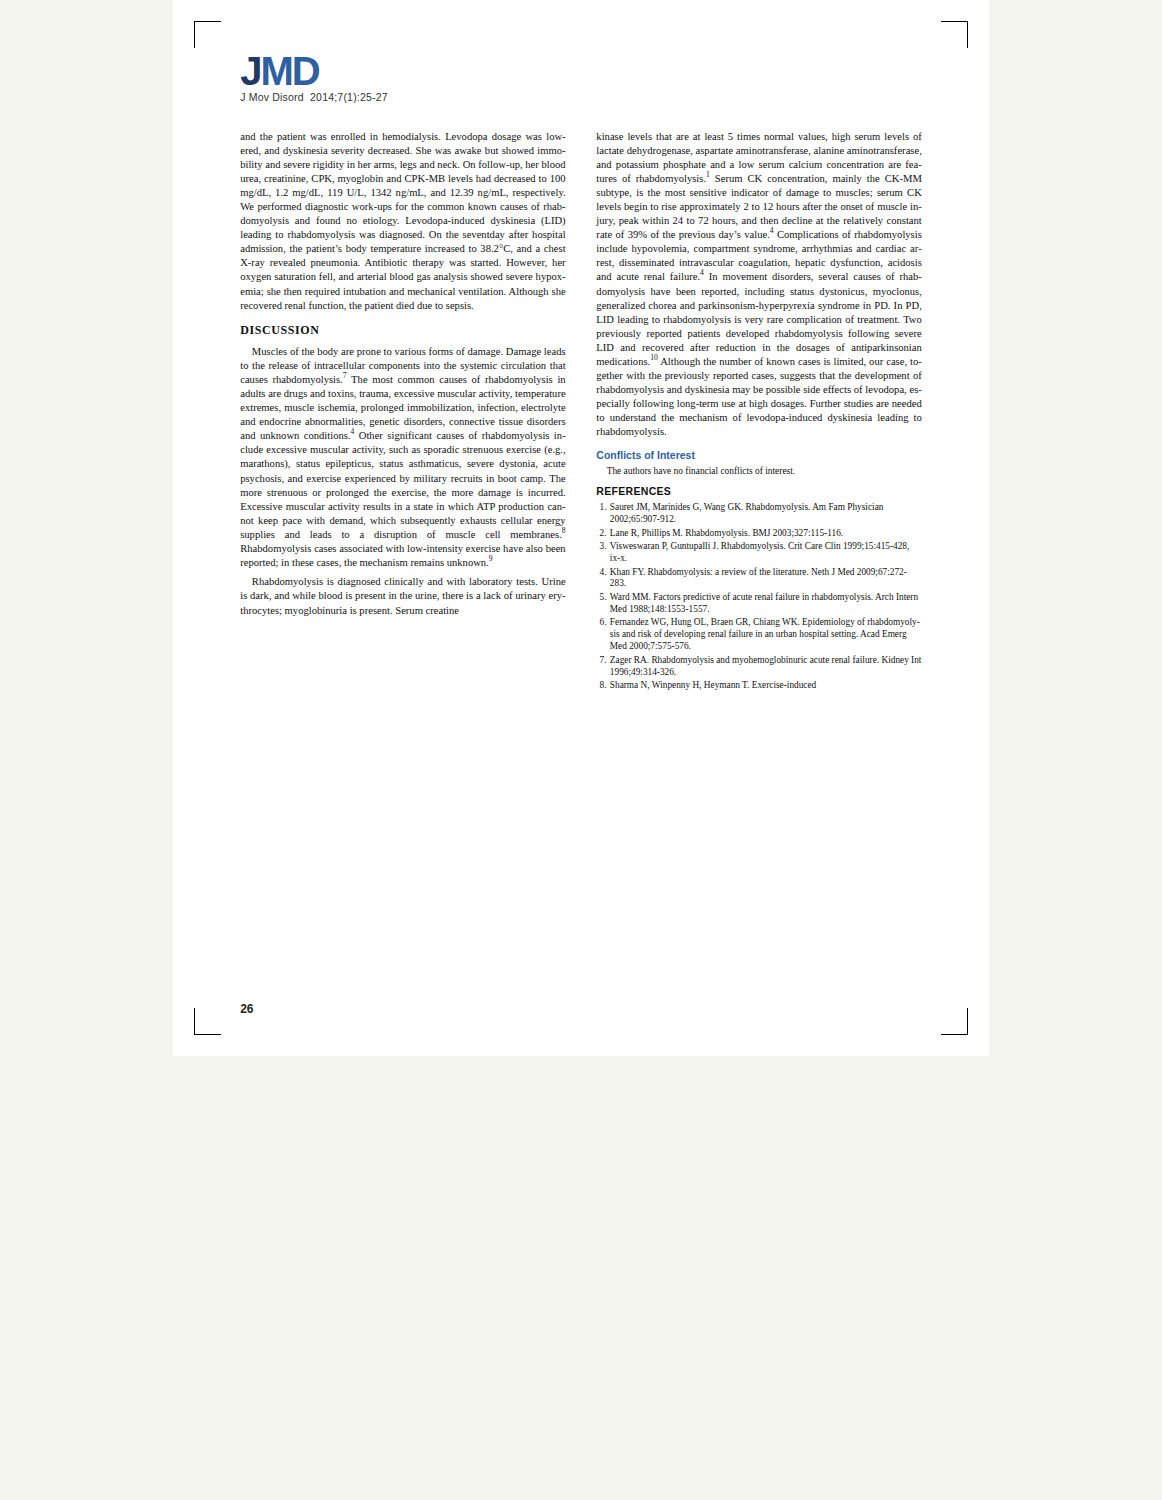JMD
J Mov Disord 2014;7(1):25-27
and the patient was enrolled in hemodialysis. Levodopa dosage was lowered, and dyskinesia severity decreased. She was awake but showed immobility and severe rigidity in her arms, legs and neck. On follow-up, her blood urea, creatinine, CPK, myoglobin and CPK-MB levels had decreased to 100 mg/dL, 1.2 mg/dL, 119 U/L, 1342 ng/mL, and 12.39 ng/mL, respectively. We performed diagnostic work-ups for the common known causes of rhabdomyolysis and found no etiology. Levodopa-induced dyskinesia (LID) leading to rhabdomyolysis was diagnosed. On the seventday after hospital admission, the patient’s body temperature increased to 38.2°C, and a chest X-ray revealed pneumonia. Antibiotic therapy was started. However, her oxygen saturation fell, and arterial blood gas analysis showed severe hypoxemia; she then required intubation and mechanical ventilation. Although she recovered renal function, the patient died due to sepsis.
DISCUSSION
Muscles of the body are prone to various forms of damage. Damage leads to the release of intracellular components into the systemic circulation that causes rhabdomyolysis.7 The most common causes of rhabdomyolysis in adults are drugs and toxins, trauma, excessive muscular activity, temperature extremes, muscle ischemia, prolonged immobilization, infection, electrolyte and endocrine abnormalities, genetic disorders, connective tissue disorders and unknown conditions.4 Other significant causes of rhabdomyolysis include excessive muscular activity, such as sporadic strenuous exercise (e.g., marathons), status epilepticus, status asthmaticus, severe dystonia, acute psychosis, and exercise experienced by military recruits in boot camp. The more strenuous or prolonged the exercise, the more damage is incurred. Excessive muscular activity results in a state in which ATP production cannot keep pace with demand, which subsequently exhausts cellular energy supplies and leads to a disruption of muscle cell membranes.8 Rhabdomyolysis cases associated with low-intensity exercise have also been reported; in these cases, the mechanism remains unknown.9
Rhabdomyolysis is diagnosed clinically and with laboratory tests. Urine is dark, and while blood is present in the urine, there is a lack of urinary erythrocytes; myoglobinuria is present. Serum creatine
kinase levels that are at least 5 times normal values, high serum levels of lactate dehydrogenase, aspartate aminotransferase, alanine aminotransferase, and potassium phosphate and a low serum calcium concentration are features of rhabdomyolysis.1 Serum CK concentration, mainly the CK-MM subtype, is the most sensitive indicator of damage to muscles; serum CK levels begin to rise approximately 2 to 12 hours after the onset of muscle injury, peak within 24 to 72 hours, and then decline at the relatively constant rate of 39% of the previous day’s value.4 Complications of rhabdomyolysis include hypovolemia, compartment syndrome, arrhythmias and cardiac arrest, disseminated intravascular coagulation, hepatic dysfunction, acidosis and acute renal failure.4 In movement disorders, several causes of rhabdomyolysis have been reported, including status dystonicus, myoclonus, generalized chorea and parkinsonism-hyperpyrexia syndrome in PD. In PD, LID leading to rhabdomyolysis is very rare complication of treatment. Two previously reported patients developed rhabdomyolysis following severe LID and recovered after reduction in the dosages of antiparkinsonian medications.10 Although the number of known cases is limited, our case, together with the previously reported cases, suggests that the development of rhabdomyolysis and dyskinesia may be possible side effects of levodopa, especially following long-term use at high dosages. Further studies are needed to understand the mechanism of levodopa-induced dyskinesia leading to rhabdomyolysis.
Conflicts of Interest
The authors have no financial conflicts of interest.
REFERENCES
Sauret JM, Marinides G, Wang GK. Rhabdomyolysis. Am Fam Physician 2002;65:907-912.
Lane R, Phillips M. Rhabdomyolysis. BMJ 2003;327:115-116.
Visweswaran P, Guntupalli J. Rhabdomyolysis. Crit Care Clin 1999;15:415-428, ix-x.
Khan FY. Rhabdomyolysis: a review of the literature. Neth J Med 2009;67:272-283.
Ward MM. Factors predictive of acute renal failure in rhabdomyolysis. Arch Intern Med 1988;148:1553-1557.
Fernandez WG, Hung OL, Braen GR, Chiang WK. Epidemiology of rhabdomyolysis and risk of developing renal failure in an urban hospital setting. Acad Emerg Med 2000;7:575-576.
Zager RA. Rhabdomyolysis and myohemoglobinuric acute renal failure. Kidney Int 1996;49:314-326.
Sharma N, Winpenny H, Heymann T. Exercise-induced
26